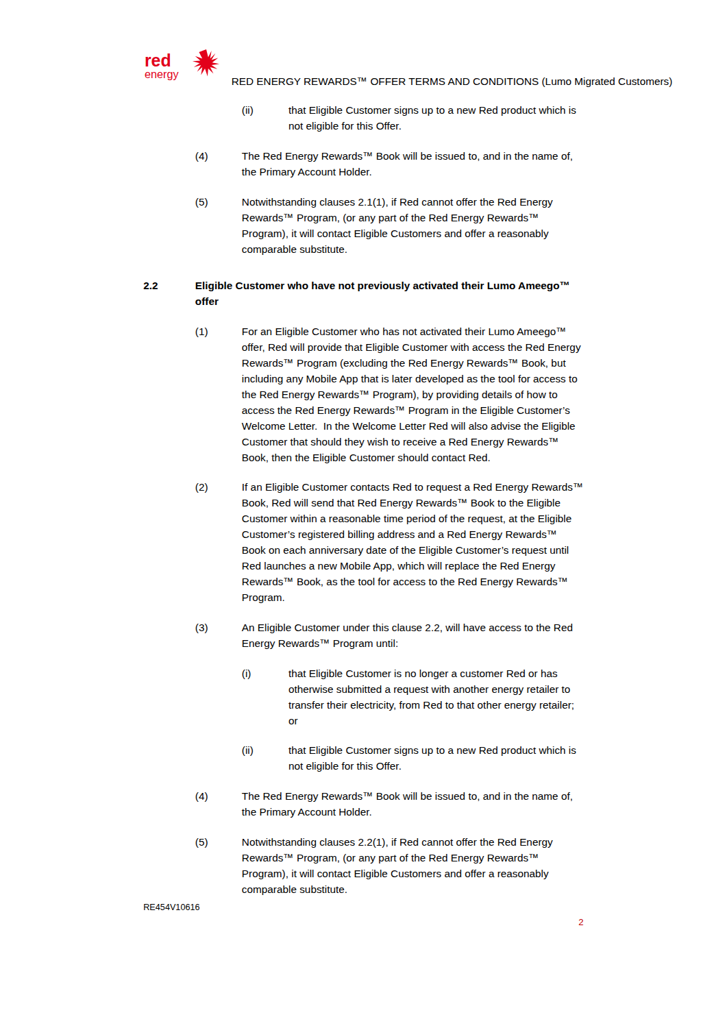red energy
RED ENERGY REWARDS™ OFFER TERMS AND CONDITIONS (Lumo Migrated Customers)
(ii)
that Eligible Customer signs up to a new Red product which is not eligible for this Offer.
(4)
The Red Energy Rewards™ Book will be issued to, and in the name of, the Primary Account Holder.
(5)
Notwithstanding clauses 2.1(1), if Red cannot offer the Red Energy Rewards™ Program, (or any part of the Red Energy Rewards™ Program), it will contact Eligible Customers and offer a reasonably comparable substitute.
2.2
Eligible Customer who have not previously activated their Lumo Ameego™ offer
(1)
For an Eligible Customer who has not activated their Lumo Ameego™ offer, Red will provide that Eligible Customer with access the Red Energy Rewards™ Program (excluding the Red Energy Rewards™ Book, but including any Mobile App that is later developed as the tool for access to the Red Energy Rewards™ Program), by providing details of how to access the Red Energy Rewards™ Program in the Eligible Customer’s Welcome Letter. In the Welcome Letter Red will also advise the Eligible Customer that should they wish to receive a Red Energy Rewards™ Book, then the Eligible Customer should contact Red.
(2)
If an Eligible Customer contacts Red to request a Red Energy Rewards™ Book, Red will send that Red Energy Rewards™ Book to the Eligible Customer within a reasonable time period of the request, at the Eligible Customer’s registered billing address and a Red Energy Rewards™ Book on each anniversary date of the Eligible Customer’s request until Red launches a new Mobile App, which will replace the Red Energy Rewards™ Book, as the tool for access to the Red Energy Rewards™ Program.
(3)
An Eligible Customer under this clause 2.2, will have access to the Red Energy Rewards™ Program until:
(i)
that Eligible Customer is no longer a customer Red or has otherwise submitted a request with another energy retailer to transfer their electricity, from Red to that other energy retailer; or
(ii)
that Eligible Customer signs up to a new Red product which is not eligible for this Offer.
(4)
The Red Energy Rewards™ Book will be issued to, and in the name of, the Primary Account Holder.
(5)
Notwithstanding clauses 2.2(1), if Red cannot offer the Red Energy Rewards™ Program, (or any part of the Red Energy Rewards™ Program), it will contact Eligible Customers and offer a reasonably comparable substitute.
RE454V10616
2